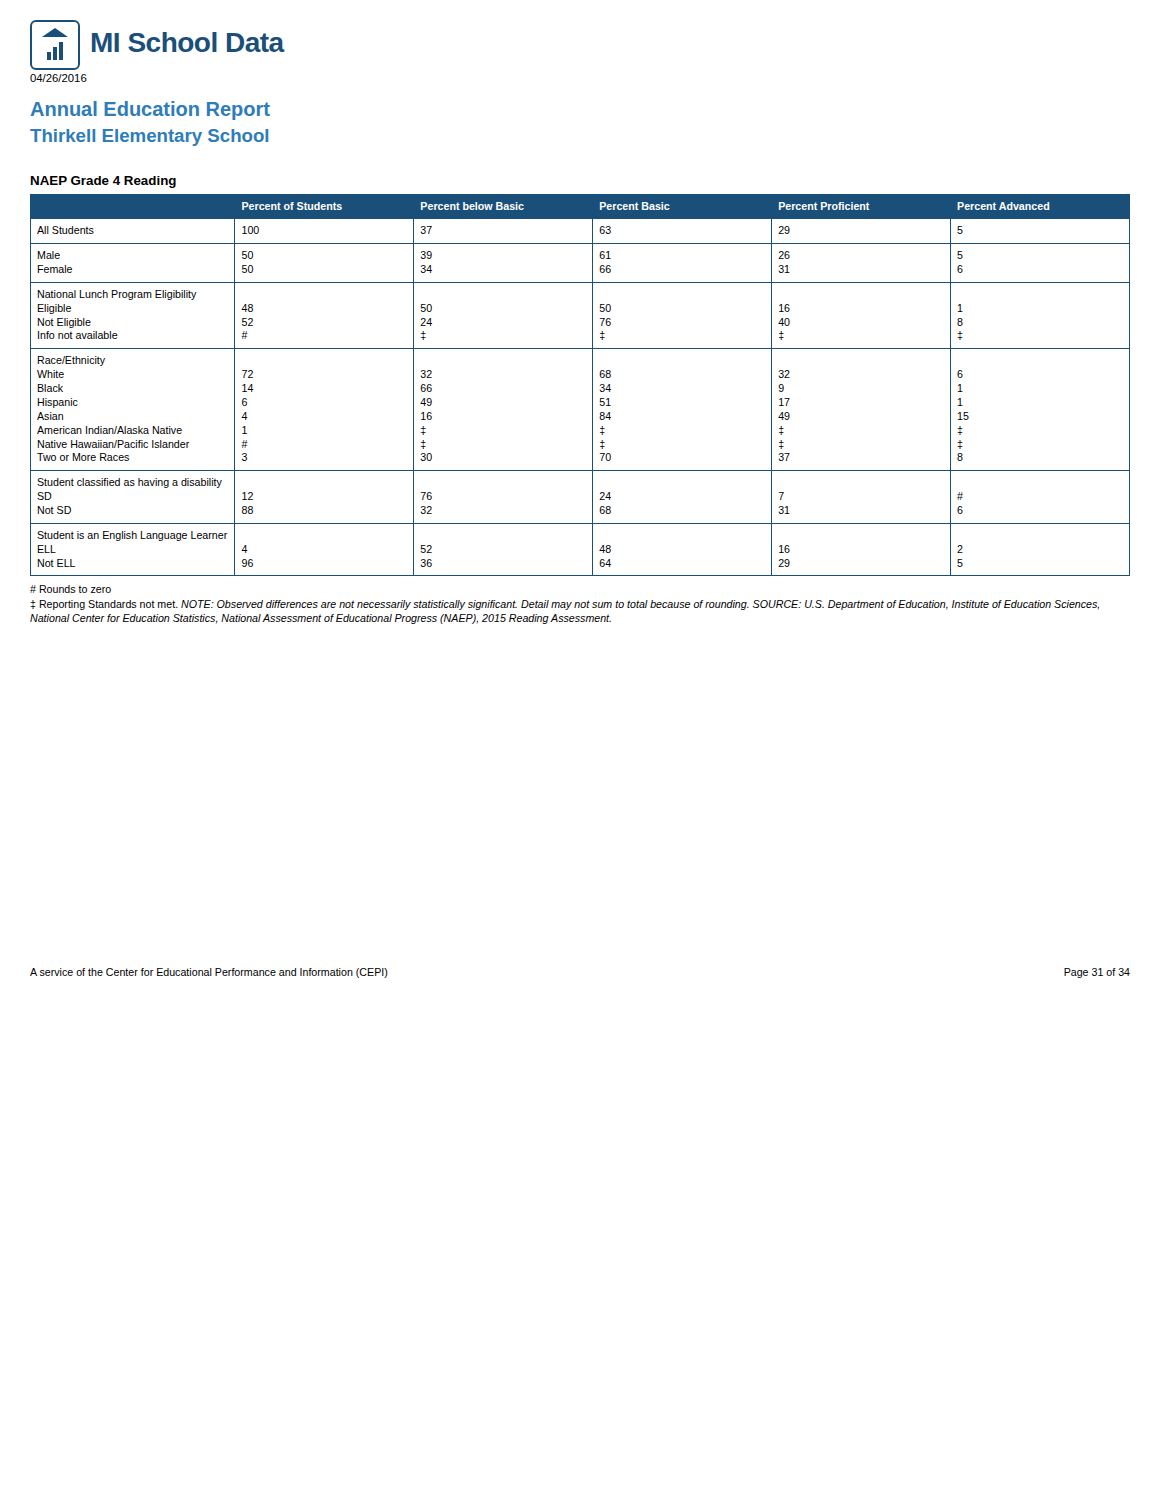MI School Data
04/26/2016
Annual Education Report
Thirkell Elementary School
NAEP Grade 4 Reading
| | Percent of Students | Percent below Basic | Percent Basic | Percent Proficient | Percent Advanced |
| --- | --- | --- | --- | --- | --- |
| All Students | 100 | 37 | 63 | 29 | 5 |
| Male Female | 50 50 | 39 34 | 61 66 | 26 31 | 5 6 |
| National Lunch Program Eligibility Eligible Not Eligible Info not available | 48 52 # | 50 24 ‡ | 50 76 ‡ | 16 40 ‡ | 1 8 ‡ |
| Race/Ethnicity White Black Hispanic Asian American Indian/Alaska Native Native Hawaiian/Pacific Islander Two or More Races | 72 14 6 4 1 # 3 | 32 66 49 16 ‡ ‡ 30 | 68 34 51 84 ‡ ‡ 70 | 32 9 17 49 ‡ ‡ 37 | 6 1 1 15 ‡ ‡ 8 |
| Student classified as having a disability SD Not SD | 12 88 | 76 32 | 24 68 | 7 31 | # 6 |
| Student is an English Language Learner ELL Not ELL | 4 96 | 52 36 | 48 64 | 16 29 | 2 5 |
# Rounds to zero
‡ Reporting Standards not met. NOTE: Observed differences are not necessarily statistically significant. Detail may not sum to total because of rounding. SOURCE: U.S. Department of Education, Institute of Education Sciences, National Center for Education Statistics, National Assessment of Educational Progress (NAEP), 2015 Reading Assessment.
A service of the Center for Educational Performance and Information (CEPI)
Page 31 of 34